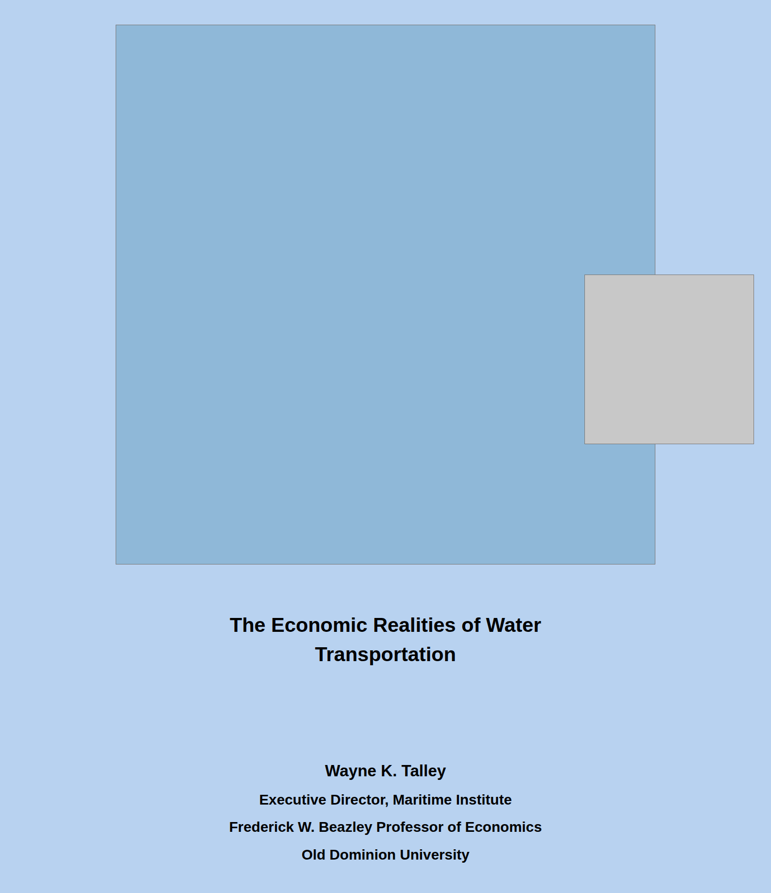The Economic Realities of Water Transportation
Wayne K. Talley
Executive Director, Maritime Institute
Frederick W. Beazley Professor of Economics
Old Dominion University